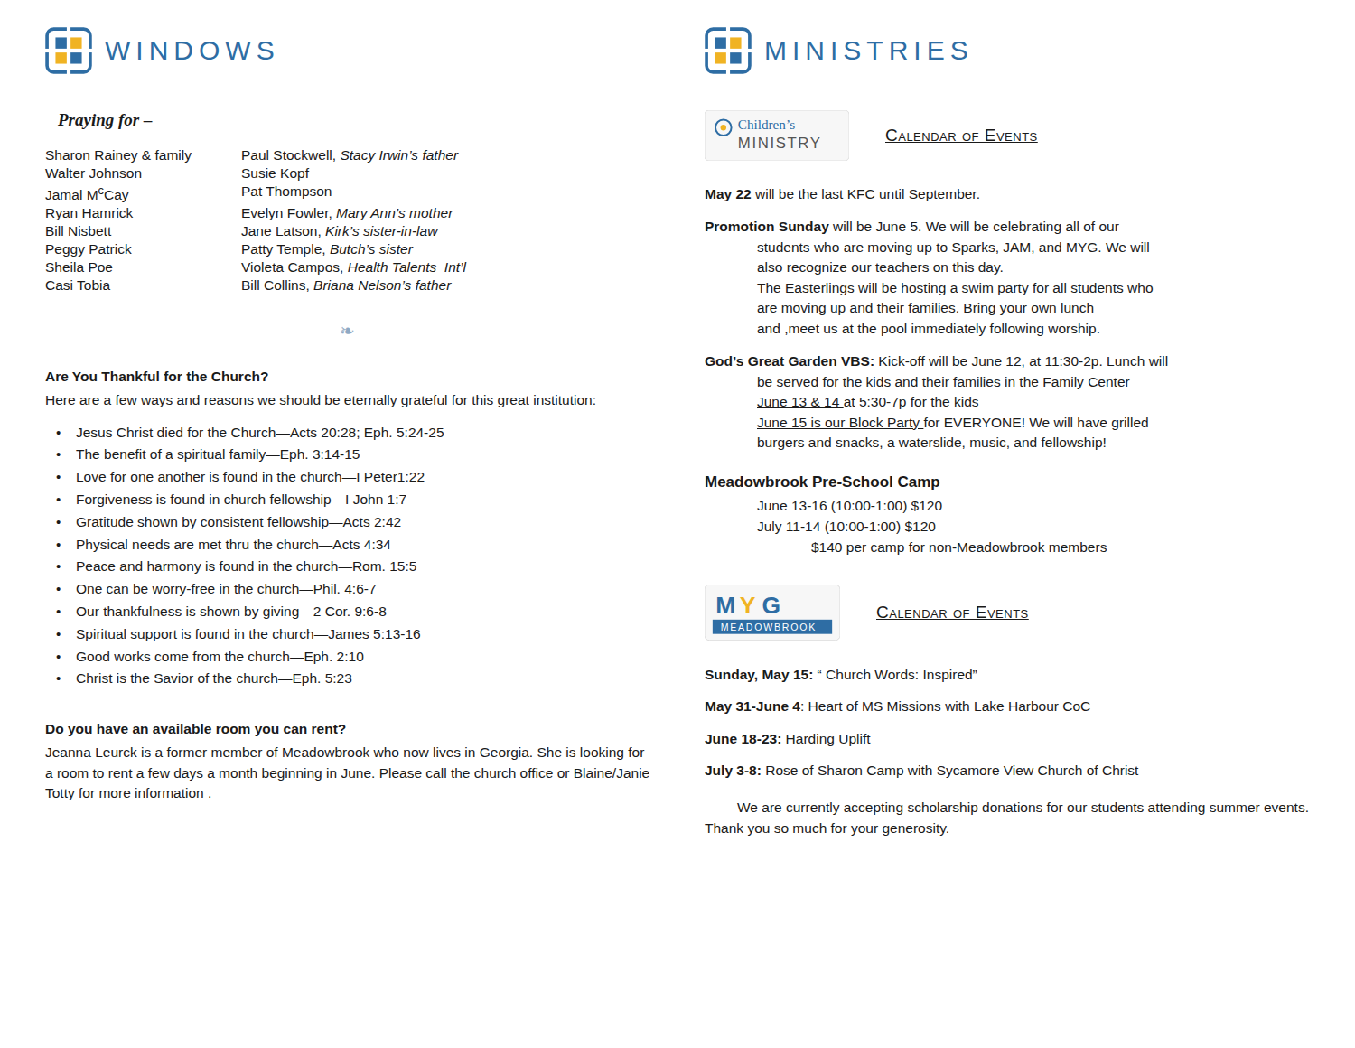Windows
Praying for –
| Sharon Rainey & family | Paul Stockwell, Stacy Irwin’s father |
| Walter Johnson | Susie Kopf |
| Jamal M c Cay | Pat Thompson |
| Ryan Hamrick | Evelyn Fowler, Mary Ann’s mother |
| Bill Nisbett | Jane Latson, Kirk’s sister-in-law |
| Peggy Patrick | Patty Temple, Butch’s sister |
| Sheila Poe | Violeta Campos, Health Talents Int’l |
| Casi Tobia | Bill Collins, Briana Nelson’s father |
❧
Are You Thankful for the Church?
Here are a few ways and reasons we should be eternally grateful for this great institution:
Jesus Christ died for the Church—Acts 20:28; Eph. 5:24-25
The benefit of a spiritual family—Eph. 3:14-15
Love for one another is found in the church—I Peter1:22
Forgiveness is found in church fellowship—I John 1:7
Gratitude shown by consistent fellowship—Acts 2:42
Physical needs are met thru the church—Acts 4:34
Peace and harmony is found in the church—Rom. 15:5
One can be worry-free in the church—Phil. 4:6-7
Our thankfulness is shown by giving—2 Cor. 9:6-8
Spiritual support is found in the church—James 5:13-16
Good works come from the church—Eph. 2:10
Christ is the Savior of the church—Eph. 5:23
Do you have an available room you can rent?
Jeanna Leurck is a former member of Meadowbrook who now lives in Georgia. She is looking for a room to rent a few days a month beginning in June. Please call the church office or Blaine/Janie Totty for more information .
Ministries
Children’s MINISTRY
Calendar of Events
May 22 will be the last KFC until September.
Promotion Sunday will be June 5. We will be celebrating all of our students who are moving up to Sparks, JAM, and MYG. We will also recognize our teachers on this day. The Easterlings will be hosting a swim party for all students who are moving up and their families. Bring your own lunch and ,meet us at the pool immediately following worship.
God’s Great Garden VBS: Kick-off will be June 12, at 11:30-2p. Lunch will be served for the kids and their families in the Family Center June 13 & 14 at 5:30-7p for the kids June 15 is our Block Party for EVERYONE! We will have grilled burgers and snacks, a waterslide, music, and fellowship!
Meadowbrook Pre-School Camp
June 13-16 (10:00-1:00) $120
July 11-14 (10:00-1:00) $120 $140 per camp for non-Meadowbrook members
M Y G MEADOWBROOK
Calendar of Events
Sunday, May 15: “ Church Words: Inspired”
May 31-June 4: Heart of MS Missions with Lake Harbour CoC
June 18-23: Harding Uplift
July 3-8: Rose of Sharon Camp with Sycamore View Church of Christ
We are currently accepting scholarship donations for our students attending summer events. Thank you so much for your generosity.